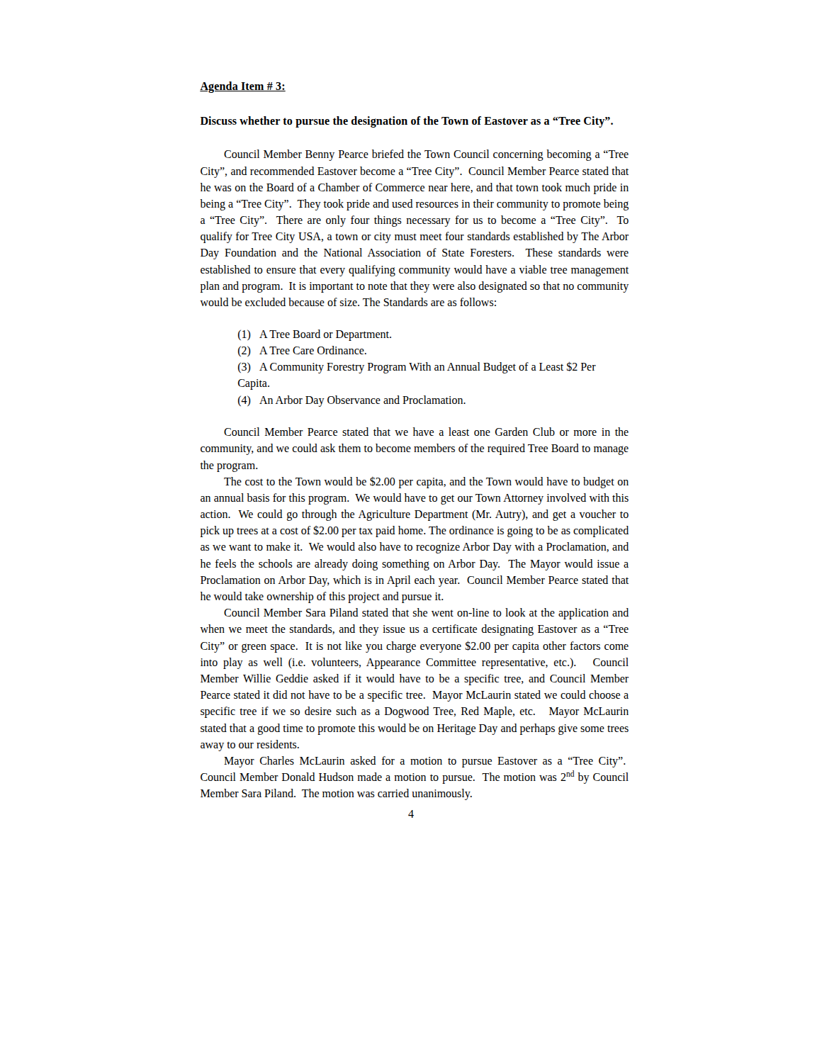Agenda Item # 3:
Discuss whether to pursue the designation of the Town of Eastover as a “Tree City”.
Council Member Benny Pearce briefed the Town Council concerning becoming a “Tree City”, and recommended Eastover become a “Tree City”. Council Member Pearce stated that he was on the Board of a Chamber of Commerce near here, and that town took much pride in being a “Tree City”. They took pride and used resources in their community to promote being a “Tree City”. There are only four things necessary for us to become a “Tree City”. To qualify for Tree City USA, a town or city must meet four standards established by The Arbor Day Foundation and the National Association of State Foresters. These standards were established to ensure that every qualifying community would have a viable tree management plan and program. It is important to note that they were also designated so that no community would be excluded because of size. The Standards are as follows:
(1) A Tree Board or Department.
(2) A Tree Care Ordinance.
(3) A Community Forestry Program With an Annual Budget of a Least $2 Per Capita.
(4) An Arbor Day Observance and Proclamation.
Council Member Pearce stated that we have a least one Garden Club or more in the community, and we could ask them to become members of the required Tree Board to manage the program.
The cost to the Town would be $2.00 per capita, and the Town would have to budget on an annual basis for this program. We would have to get our Town Attorney involved with this action. We could go through the Agriculture Department (Mr. Autry), and get a voucher to pick up trees at a cost of $2.00 per tax paid home. The ordinance is going to be as complicated as we want to make it. We would also have to recognize Arbor Day with a Proclamation, and he feels the schools are already doing something on Arbor Day. The Mayor would issue a Proclamation on Arbor Day, which is in April each year. Council Member Pearce stated that he would take ownership of this project and pursue it.
Council Member Sara Piland stated that she went on-line to look at the application and when we meet the standards, and they issue us a certificate designating Eastover as a “Tree City” or green space. It is not like you charge everyone $2.00 per capita other factors come into play as well (i.e. volunteers, Appearance Committee representative, etc.). Council Member Willie Geddie asked if it would have to be a specific tree, and Council Member Pearce stated it did not have to be a specific tree. Mayor McLaurin stated we could choose a specific tree if we so desire such as a Dogwood Tree, Red Maple, etc. Mayor McLaurin stated that a good time to promote this would be on Heritage Day and perhaps give some trees away to our residents.
Mayor Charles McLaurin asked for a motion to pursue Eastover as a “Tree City”. Council Member Donald Hudson made a motion to pursue. The motion was 2nd by Council Member Sara Piland. The motion was carried unanimously.
4